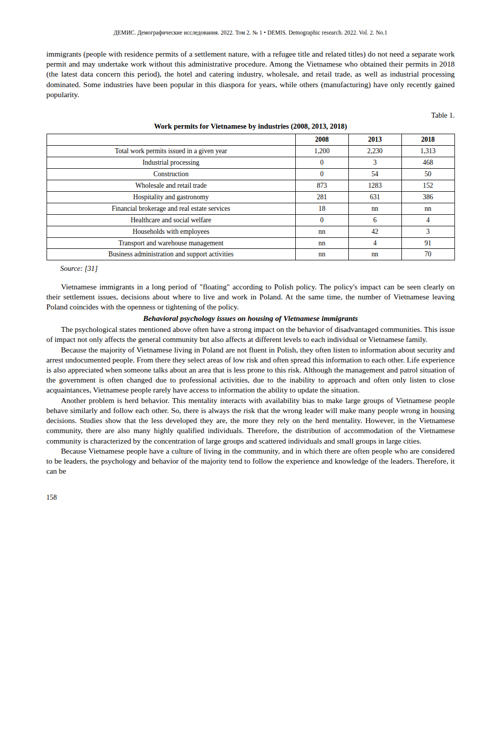ДЕМИС. Демографические исследования. 2022. Том 2. № 1 • DEMIS. Demographic research. 2022. Vol. 2. No.1
immigrants (people with residence permits of a settlement nature, with a refugee title and related titles) do not need a separate work permit and may undertake work without this administrative procedure. Among the Vietnamese who obtained their permits in 2018 (the latest data concern this period), the hotel and catering industry, wholesale, and retail trade, as well as industrial processing dominated. Some industries have been popular in this diaspora for years, while others (manufacturing) have only recently gained popularity.
Table 1.
Work permits for Vietnamese by industries (2008, 2013, 2018)
| | 2008 | 2013 | 2018 |
| --- | --- | --- | --- |
| Total work permits issued in a given year | 1,200 | 2,230 | 1,313 |
| Industrial processing | 0 | 3 | 468 |
| Construction | 0 | 54 | 50 |
| Wholesale and retail trade | 873 | 1283 | 152 |
| Hospitality and gastronomy | 281 | 631 | 386 |
| Financial brokerage and real estate services | 18 | nn | nn |
| Healthcare and social welfare | 0 | 6 | 4 |
| Households with employees | nn | 42 | 3 |
| Transport and warehouse management | nn | 4 | 91 |
| Business administration and support activities | nn | nn | 70 |
Source: [31]
Vietnamese immigrants in a long period of "floating" according to Polish policy. The policy's impact can be seen clearly on their settlement issues, decisions about where to live and work in Poland. At the same time, the number of Vietnamese leaving Poland coincides with the openness or tightening of the policy.
Behavioral psychology issues on housing of Vietnamese immigrants
The psychological states mentioned above often have a strong impact on the behavior of disadvantaged communities. This issue of impact not only affects the general community but also affects at different levels to each individual or Vietnamese family.
Because the majority of Vietnamese living in Poland are not fluent in Polish, they often listen to information about security and arrest undocumented people. From there they select areas of low risk and often spread this information to each other. Life experience is also appreciated when someone talks about an area that is less prone to this risk. Although the management and patrol situation of the government is often changed due to professional activities, due to the inability to approach and often only listen to close acquaintances, Vietnamese people rarely have access to information the ability to update the situation.
Another problem is herd behavior. This mentality interacts with availability bias to make large groups of Vietnamese people behave similarly and follow each other. So, there is always the risk that the wrong leader will make many people wrong in housing decisions. Studies show that the less developed they are, the more they rely on the herd mentality. However, in the Vietnamese community, there are also many highly qualified individuals. Therefore, the distribution of accommodation of the Vietnamese community is characterized by the concentration of large groups and scattered individuals and small groups in large cities.
Because Vietnamese people have a culture of living in the community, and in which there are often people who are considered to be leaders, the psychology and behavior of the majority tend to follow the experience and knowledge of the leaders. Therefore, it can be
158